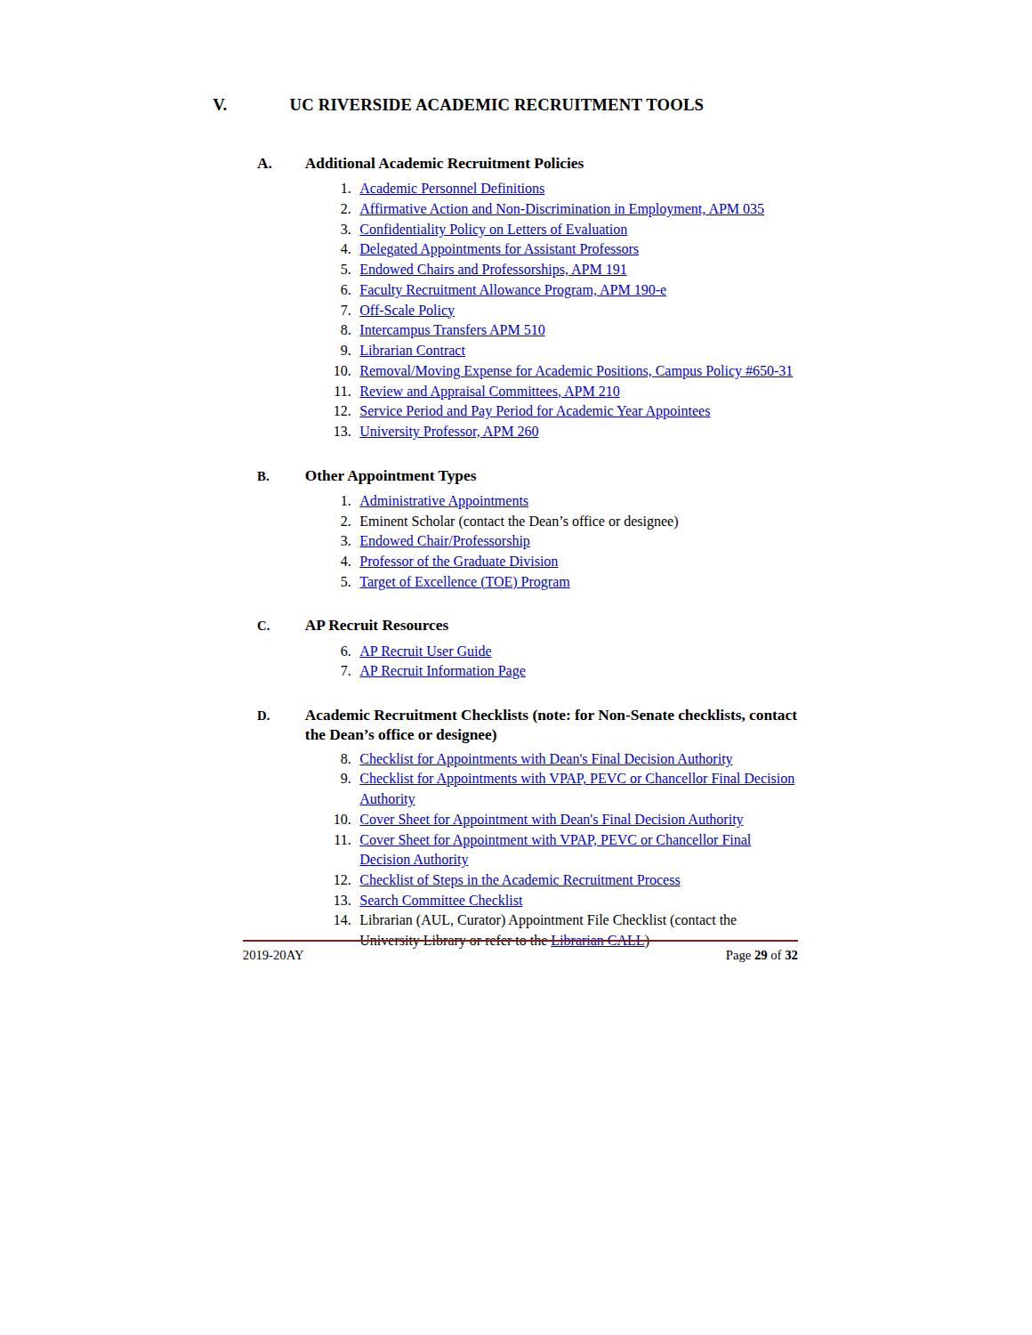V. UC RIVERSIDE ACADEMIC RECRUITMENT TOOLS
A. Additional Academic Recruitment Policies
1. Academic Personnel Definitions
2. Affirmative Action and Non-Discrimination in Employment, APM 035
3. Confidentiality Policy on Letters of Evaluation
4. Delegated Appointments for Assistant Professors
5. Endowed Chairs and Professorships, APM 191
6. Faculty Recruitment Allowance Program, APM 190-e
7. Off-Scale Policy
8. Intercampus Transfers APM 510
9. Librarian Contract
10. Removal/Moving Expense for Academic Positions, Campus Policy #650-31
11. Review and Appraisal Committees, APM 210
12. Service Period and Pay Period for Academic Year Appointees
13. University Professor, APM 260
B. Other Appointment Types
1. Administrative Appointments
2. Eminent Scholar (contact the Dean’s office or designee)
3. Endowed Chair/Professorship
4. Professor of the Graduate Division
5. Target of Excellence (TOE) Program
C. AP Recruit Resources
6. AP Recruit User Guide
7. AP Recruit Information Page
D. Academic Recruitment Checklists (note: for Non-Senate checklists, contact the Dean’s office or designee)
8. Checklist for Appointments with Dean's Final Decision Authority
9. Checklist for Appointments with VPAP, PEVC or Chancellor Final Decision Authority
10. Cover Sheet for Appointment with Dean's Final Decision Authority
11. Cover Sheet for Appointment with VPAP, PEVC or Chancellor Final Decision Authority
12. Checklist of Steps in the Academic Recruitment Process
13. Search Committee Checklist
14. Librarian (AUL, Curator) Appointment File Checklist (contact the University Library or refer to the Librarian CALL)
2019-20AY Page 29 of 32